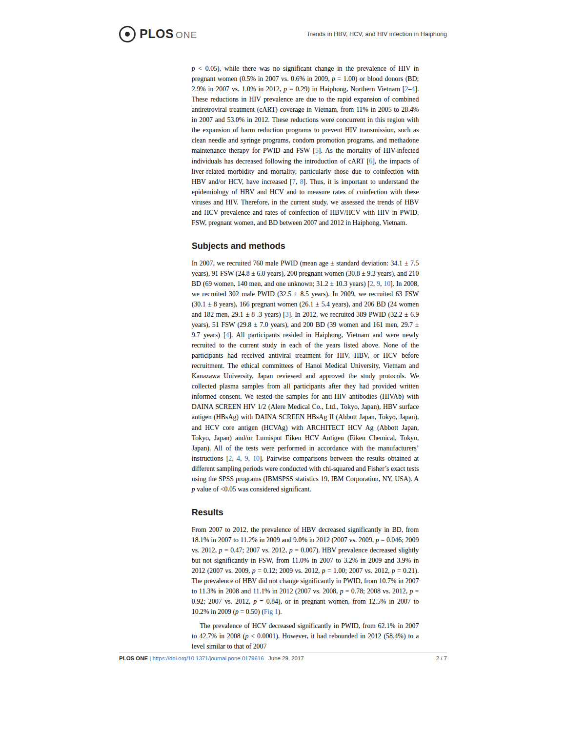PLOSONE
Trends in HBV, HCV, and HIV infection in Haiphong
p < 0.05), while there was no significant change in the prevalence of HIV in pregnant women (0.5% in 2007 vs. 0.6% in 2009, p = 1.00) or blood donors (BD; 2.9% in 2007 vs. 1.0% in 2012, p = 0.29) in Haiphong, Northern Vietnam [2–4]. These reductions in HIV prevalence are due to the rapid expansion of combined antiretroviral treatment (cART) coverage in Vietnam, from 11% in 2005 to 28.4% in 2007 and 53.0% in 2012. These reductions were concurrent in this region with the expansion of harm reduction programs to prevent HIV transmission, such as clean needle and syringe programs, condom promotion programs, and methadone maintenance therapy for PWID and FSW [5]. As the mortality of HIV-infected individuals has decreased following the introduction of cART [6], the impacts of liver-related morbidity and mortality, particularly those due to coinfection with HBV and/or HCV, have increased [7, 8]. Thus, it is important to understand the epidemiology of HBV and HCV and to measure rates of coinfection with these viruses and HIV. Therefore, in the current study, we assessed the trends of HBV and HCV prevalence and rates of coinfection of HBV/HCV with HIV in PWID, FSW, pregnant women, and BD between 2007 and 2012 in Haiphong, Vietnam.
Subjects and methods
In 2007, we recruited 760 male PWID (mean age ± standard deviation: 34.1 ± 7.5 years), 91 FSW (24.8 ± 6.0 years), 200 pregnant women (30.8 ± 9.3 years), and 210 BD (69 women, 140 men, and one unknown; 31.2 ± 10.3 years) [2, 9, 10]. In 2008, we recruited 302 male PWID (32.5 ± 8.5 years). In 2009, we recruited 63 FSW (30.1 ± 8 years), 166 pregnant women (26.1 ± 5.4 years), and 206 BD (24 women and 182 men, 29.1 ± 8 .3 years) [3]. In 2012, we recruited 389 PWID (32.2 ± 6.9 years), 51 FSW (29.8 ± 7.0 years), and 200 BD (39 women and 161 men, 29.7 ± 9.7 years) [4]. All participants resided in Haiphong, Vietnam and were newly recruited to the current study in each of the years listed above. None of the participants had received antiviral treatment for HIV, HBV, or HCV before recruitment. The ethical committees of Hanoi Medical University, Vietnam and Kanazawa University, Japan reviewed and approved the study protocols. We collected plasma samples from all participants after they had provided written informed consent. We tested the samples for anti-HIV antibodies (HIVAb) with DAINA SCREEN HIV 1/2 (Alere Medical Co., Ltd., Tokyo, Japan), HBV surface antigen (HBsAg) with DAINA SCREEN HBsAg II (Abbott Japan, Tokyo, Japan), and HCV core antigen (HCVAg) with ARCHITECT HCV Ag (Abbott Japan, Tokyo, Japan) and/or Lumispot Eiken HCV Antigen (Eiken Chemical, Tokyo, Japan). All of the tests were performed in accordance with the manufacturers’ instructions [2, 4, 9, 10]. Pairwise comparisons between the results obtained at different sampling periods were conducted with chi-squared and Fisher’s exact tests using the SPSS programs (IBMSPSS statistics 19, IBM Corporation, NY, USA). A p value of <0.05 was considered significant.
Results
From 2007 to 2012, the prevalence of HBV decreased significantly in BD, from 18.1% in 2007 to 11.2% in 2009 and 9.0% in 2012 (2007 vs. 2009, p = 0.046; 2009 vs. 2012, p = 0.47; 2007 vs. 2012, p = 0.007). HBV prevalence decreased slightly but not significantly in FSW, from 11.0% in 2007 to 3.2% in 2009 and 3.9% in 2012 (2007 vs. 2009, p = 0.12; 2009 vs. 2012, p = 1.00; 2007 vs. 2012, p = 0.21). The prevalence of HBV did not change significantly in PWID, from 10.7% in 2007 to 11.3% in 2008 and 11.1% in 2012 (2007 vs. 2008, p = 0.78; 2008 vs. 2012, p = 0.92; 2007 vs. 2012, p = 0.84), or in pregnant women, from 12.5% in 2007 to 10.2% in 2009 (p = 0.50) (Fig 1).
The prevalence of HCV decreased significantly in PWID, from 62.1% in 2007 to 42.7% in 2008 (p < 0.0001). However, it had rebounded in 2012 (58.4%) to a level similar to that of 2007
PLOS ONE | https://doi.org/10.1371/journal.pone.0179616 June 29, 2017
2 / 7